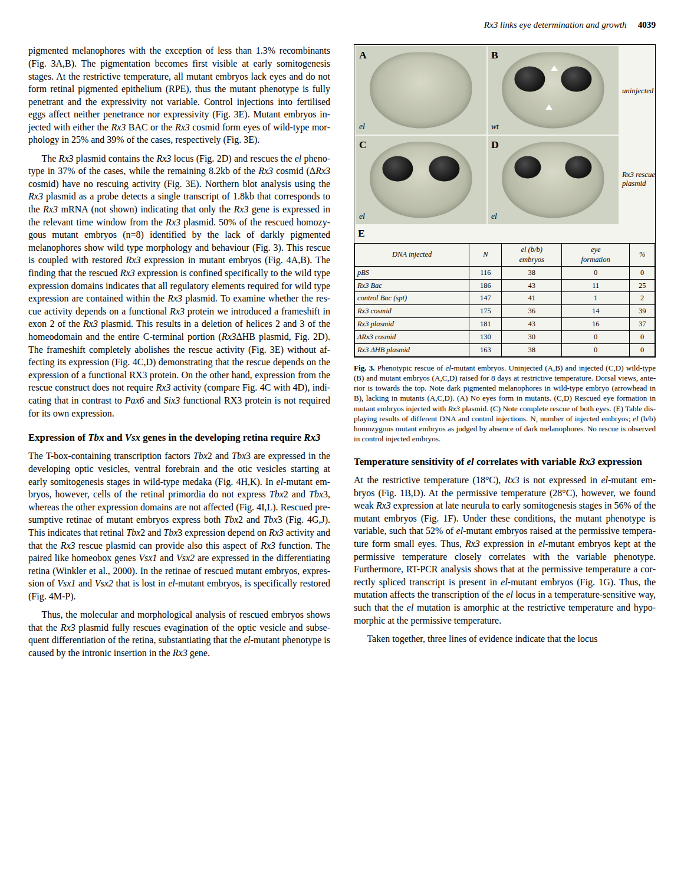Rx3 links eye determination and growth 4039
pigmented melanophores with the exception of less than 1.3% recombinants (Fig. 3A,B). The pigmentation becomes first visible at early somitogenesis stages. At the restrictive temperature, all mutant embryos lack eyes and do not form retinal pigmented epithelium (RPE), thus the mutant phenotype is fully penetrant and the expressivity not variable. Control injections into fertilised eggs affect neither penetrance nor expressivity (Fig. 3E). Mutant embryos injected with either the Rx3 BAC or the Rx3 cosmid form eyes of wild-type morphology in 25% and 39% of the cases, respectively (Fig. 3E).
The Rx3 plasmid contains the Rx3 locus (Fig. 2D) and rescues the el phenotype in 37% of the cases, while the remaining 8.2kb of the Rx3 cosmid (ΔRx3 cosmid) have no rescuing activity (Fig. 3E). Northern blot analysis using the Rx3 plasmid as a probe detects a single transcript of 1.8kb that corresponds to the Rx3 mRNA (not shown) indicating that only the Rx3 gene is expressed in the relevant time window from the Rx3 plasmid. 50% of the rescued homozygous mutant embryos (n=8) identified by the lack of darkly pigmented melanophores show wild type morphology and behaviour (Fig. 3). This rescue is coupled with restored Rx3 expression in mutant embryos (Fig. 4A,B). The finding that the rescued Rx3 expression is confined specifically to the wild type expression domains indicates that all regulatory elements required for wild type expression are contained within the Rx3 plasmid. To examine whether the rescue activity depends on a functional Rx3 protein we introduced a frameshift in exon 2 of the Rx3 plasmid. This results in a deletion of helices 2 and 3 of the homeodomain and the entire C-terminal portion (Rx3 ΔHB plasmid, Fig. 2D). The frameshift completely abolishes the rescue activity (Fig. 3E) without affecting its expression (Fig. 4C,D) demonstrating that the rescue depends on the expression of a functional RX3 protein. On the other hand, expression from the rescue construct does not require Rx3 activity (compare Fig. 4C with 4D), indicating that in contrast to Pax6 and Six3 functional RX3 protein is not required for its own expression.
Expression of Tbx and Vsx genes in the developing retina require Rx3
The T-box-containing transcription factors Tbx2 and Tbx3 are expressed in the developing optic vesicles, ventral forebrain and the otic vesicles starting at early somitogenesis stages in wild-type medaka (Fig. 4H,K). In el-mutant embryos, however, cells of the retinal primordia do not express Tbx2 and Tbx3, whereas the other expression domains are not affected (Fig. 4I,L). Rescued presumptive retinae of mutant embryos express both Tbx2 and Tbx3 (Fig. 4G,J). This indicates that retinal Tbx2 and Tbx3 expression depend on Rx3 activity and that the Rx3 rescue plasmid can provide also this aspect of Rx3 function. The paired like homeobox genes Vsx1 and Vsx2 are expressed in the differentiating retina (Winkler et al., 2000). In the retinae of rescued mutant embryos, expression of Vsx1 and Vsx2 that is lost in el-mutant embryos, is specifically restored (Fig. 4M-P).
Thus, the molecular and morphological analysis of rescued embryos shows that the Rx3 plasmid fully rescues evagination of the optic vesicle and subsequent differentiation of the retina, substantiating that the el-mutant phenotype is caused by the intronic insertion in the Rx3 gene.
A
el
B
wt
C
el
D
el
uninjected
Rx3 rescue
plasmid
E
| DNA injected | N | el (b/b) embryos | eye formation | % |
| --- | --- | --- | --- | --- |
| pBS | 116 | 38 | 0 | 0 |
| Rx3 Bac | 186 | 43 | 11 | 25 |
| control Bac (spt) | 147 | 41 | 1 | 2 |
| Rx3 cosmid | 175 | 36 | 14 | 39 |
| Rx3 plasmid | 181 | 43 | 16 | 37 |
| ΔRx3 cosmid | 130 | 30 | 0 | 0 |
| Rx3 ΔHB plasmid | 163 | 38 | 0 | 0 |
Fig. 3. Phenotypic rescue of el-mutant embryos. Uninjected (A,B) and injected (C,D) wild-type (B) and mutant embryos (A,C,D) raised for 8 days at restrictive temperature. Dorsal views, anterior is towards the top. Note dark pigmented melanophores in wild-type embryo (arrowhead in B), lacking in mutants (A,C,D). (A) No eyes form in mutants. (C,D) Rescued eye formation in mutant embryos injected with Rx3 plasmid. (C) Note complete rescue of both eyes. (E) Table displaying results of different DNA and control injections. N, number of injected embryos; el (b/b) homozygous mutant embryos as judged by absence of dark melanophores. No rescue is observed in control injected embryos.
Temperature sensitivity of el correlates with variable Rx3 expression
At the restrictive temperature (18°C), Rx3 is not expressed in el-mutant embryos (Fig. 1B,D). At the permissive temperature (28°C), however, we found weak Rx3 expression at late neurula to early somitogenesis stages in 56% of the mutant embryos (Fig. 1F). Under these conditions, the mutant phenotype is variable, such that 52% of el-mutant embryos raised at the permissive temperature form small eyes. Thus, Rx3 expression in el-mutant embryos kept at the permissive temperature closely correlates with the variable phenotype. Furthermore, RT-PCR analysis shows that at the permissive temperature a correctly spliced transcript is present in el-mutant embryos (Fig. 1G). Thus, the mutation affects the transcription of the el locus in a temperature-sensitive way, such that the el mutation is amorphic at the restrictive temperature and hypomorphic at the permissive temperature.
Taken together, three lines of evidence indicate that the locus